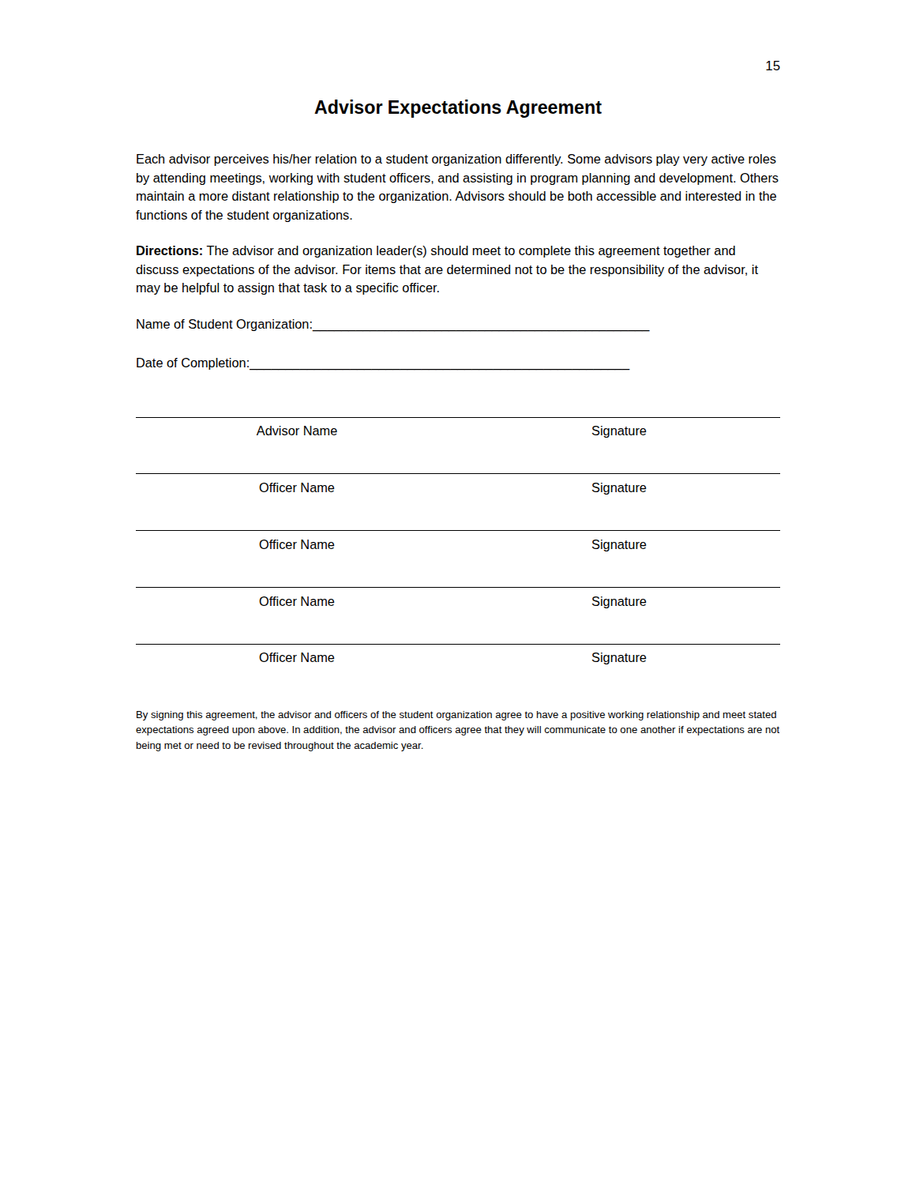15
Advisor Expectations Agreement
Each advisor perceives his/her relation to a student organization differently. Some advisors play very active roles by attending meetings, working with student officers, and assisting in program planning and development. Others maintain a more distant relationship to the organization. Advisors should be both accessible and interested in the functions of the student organizations.
Directions: The advisor and organization leader(s) should meet to complete this agreement together and discuss expectations of the advisor. For items that are determined not to be the responsibility of the advisor, it may be helpful to assign that task to a specific officer.
Name of Student Organization:_______________________________________________
Date of Completion:_____________________________________________________
| Advisor Name | Signature |
| Officer Name | Signature |
| Officer Name | Signature |
| Officer Name | Signature |
| Officer Name | Signature |
By signing this agreement, the advisor and officers of the student organization agree to have a positive working relationship and meet stated expectations agreed upon above. In addition, the advisor and officers agree that they will communicate to one another if expectations are not being met or need to be revised throughout the academic year.